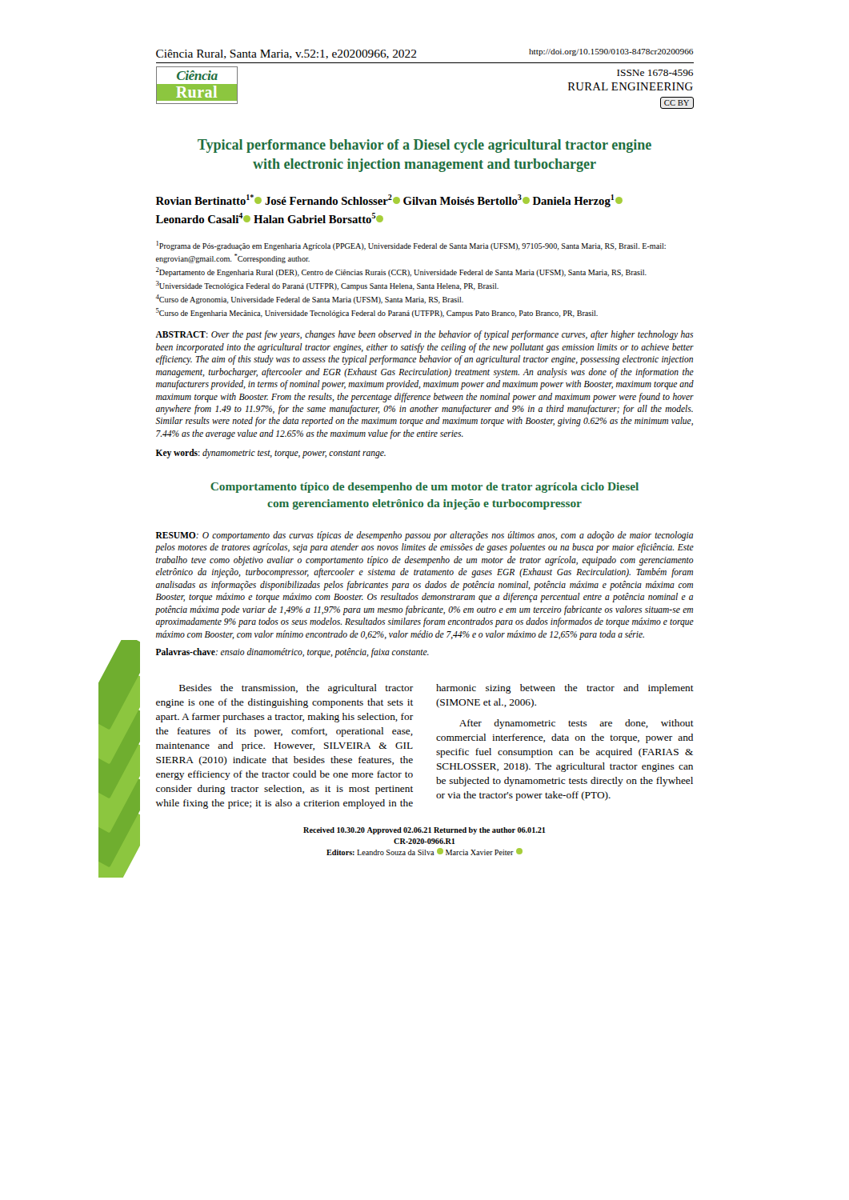Ciência Rural, Santa Maria, v.52:1, e20200966, 2022
http://doi.org/10.1590/0103-8478cr20200966
Ciência Rural
ISSNe 1678-4596
RURAL ENGINEERING
CC BY
Typical performance behavior of a Diesel cycle agricultural tractor engine
with electronic injection management and turbocharger
Rovian Bertinatto1* José Fernando Schlosser2 Gilvan Moisés Bertollo3 Daniela Herzog1
Leonardo Casali4 Halan Gabriel Borsatto5
1Programa de Pós-graduação em Engenharia Agrícola (PPGEA), Universidade Federal de Santa Maria (UFSM), 97105-900, Santa Maria, RS, Brasil. E-mail: engrovian@gmail.com. *Corresponding author.
2Departamento de Engenharia Rural (DER), Centro de Ciências Rurais (CCR), Universidade Federal de Santa Maria (UFSM), Santa Maria, RS, Brasil.
3Universidade Tecnológica Federal do Paraná (UTFPR), Campus Santa Helena, Santa Helena, PR, Brasil.
4Curso de Agronomia, Universidade Federal de Santa Maria (UFSM), Santa Maria, RS, Brasil.
5Curso de Engenharia Mecânica, Universidade Tecnológica Federal do Paraná (UTFPR), Campus Pato Branco, Pato Branco, PR, Brasil.
ABSTRACT: Over the past few years, changes have been observed in the behavior of typical performance curves, after higher technology has been incorporated into the agricultural tractor engines, either to satisfy the ceiling of the new pollutant gas emission limits or to achieve better efficiency. The aim of this study was to assess the typical performance behavior of an agricultural tractor engine, possessing electronic injection management, turbocharger, aftercooler and EGR (Exhaust Gas Recirculation) treatment system. An analysis was done of the information the manufacturers provided, in terms of nominal power, maximum provided, maximum power and maximum power with Booster, maximum torque and maximum torque with Booster. From the results, the percentage difference between the nominal power and maximum power were found to hover anywhere from 1.49 to 11.97%, for the same manufacturer, 0% in another manufacturer and 9% in a third manufacturer; for all the models. Similar results were noted for the data reported on the maximum torque and maximum torque with Booster, giving 0.62% as the minimum value, 7.44% as the average value and 12.65% as the maximum value for the entire series.
Key words: dynamometric test, torque, power, constant range.
Comportamento típico de desempenho de um motor de trator agrícola ciclo Diesel
com gerenciamento eletrônico da injeção e turbocompressor
RESUMO: O comportamento das curvas típicas de desempenho passou por alterações nos últimos anos, com a adoção de maior tecnologia pelos motores de tratores agrícolas, seja para atender aos novos limites de emissões de gases poluentes ou na busca por maior eficiência. Este trabalho teve como objetivo avaliar o comportamento típico de desempenho de um motor de trator agrícola, equipado com gerenciamento eletrônico da injeção, turbocompressor, aftercooler e sistema de tratamento de gases EGR (Exhaust Gas Recirculation). Também foram analisadas as informações disponibilizadas pelos fabricantes para os dados de potência nominal, potência máxima e potência máxima com Booster, torque máximo e torque máximo com Booster. Os resultados demonstraram que a diferença percentual entre a potência nominal e a potência máxima pode variar de 1,49% a 11,97% para um mesmo fabricante, 0% em outro e em um terceiro fabricante os valores situam-se em aproximadamente 9% para todos os seus modelos. Resultados similares foram encontrados para os dados informados de torque máximo e torque máximo com Booster, com valor mínimo encontrado de 0,62%, valor médio de 7,44% e o valor máximo de 12,65% para toda a série.
Palavras-chave: ensaio dinamométrico, torque, potência, faixa constante.
Besides the transmission, the agricultural tractor engine is one of the distinguishing components that sets it apart. A farmer purchases a tractor, making his selection, for the features of its power, comfort, operational ease, maintenance and price. However, SILVEIRA & GIL SIERRA (2010) indicate that besides these features, the energy efficiency of the tractor could be one more factor to consider during tractor selection, as it is most pertinent while fixing the price; it is also a criterion employed in the harmonic sizing between the tractor and implement (SIMONE et al., 2006).
After dynamometric tests are done, without commercial interference, data on the torque, power and specific fuel consumption can be acquired (FARIAS & SCHLOSSER, 2018). The agricultural tractor engines can be subjected to dynamometric tests directly on the flywheel or via the tractor's power take-off (PTO).
Received 10.30.20 Approved 02.06.21 Returned by the author 06.01.21
CR-2020-0966.R1
Editors: Leandro Souza da Silva Marcia Xavier Peiter